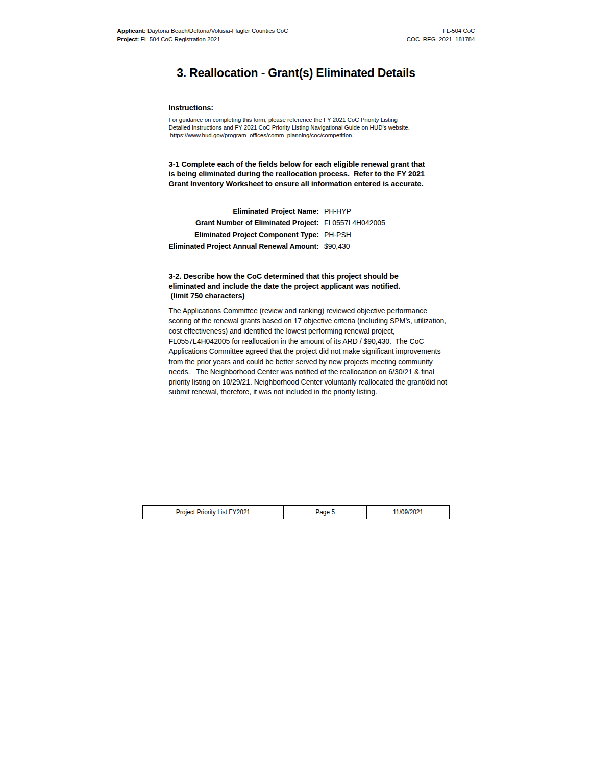| Applicant: Daytona Beach/Deltona/Volusia-Flagler Counties CoC | FL-504 CoC |
| Project: FL-504 CoC Registration 2021 | COC_REG_2021_181784 |
3. Reallocation - Grant(s) Eliminated Details
Instructions:
For guidance on completing this form, please reference the FY 2021 CoC Priority Listing
Detailed Instructions and FY 2021 CoC Priority Listing Navigational Guide on HUD's website.
https://www.hud.gov/program_offices/comm_planning/coc/competition.
3-1 Complete each of the fields below for each eligible renewal grant that
is being eliminated during the reallocation process. Refer to the FY 2021
Grant Inventory Worksheet to ensure all information entered is accurate.
| Eliminated Project Name: | PH-HYP |
| Grant Number of Eliminated Project: | FL0557L4H042005 |
| Eliminated Project Component Type: | PH-PSH |
| Eliminated Project Annual Renewal Amount: | $90,430 |
3-2. Describe how the CoC determined that this project should be
eliminated and include the date the project applicant was notified.
(limit 750 characters)
The Applications Committee (review and ranking) reviewed objective performance scoring of the renewal grants based on 17 objective criteria (including SPM’s, utilization, cost effectiveness) and identified the lowest performing renewal project, FL0557L4H042005 for reallocation in the amount of its ARD / $90,430. The CoC Applications Committee agreed that the project did not make significant improvements from the prior years and could be better served by new projects meeting community needs. The Neighborhood Center was notified of the reallocation on 6/30/21 & final priority listing on 10/29/21. Neighborhood Center voluntarily reallocated the grant/did not submit renewal, therefore, it was not included in the priority listing.
| Project Priority List FY2021 | Page 5 | 11/09/2021 |